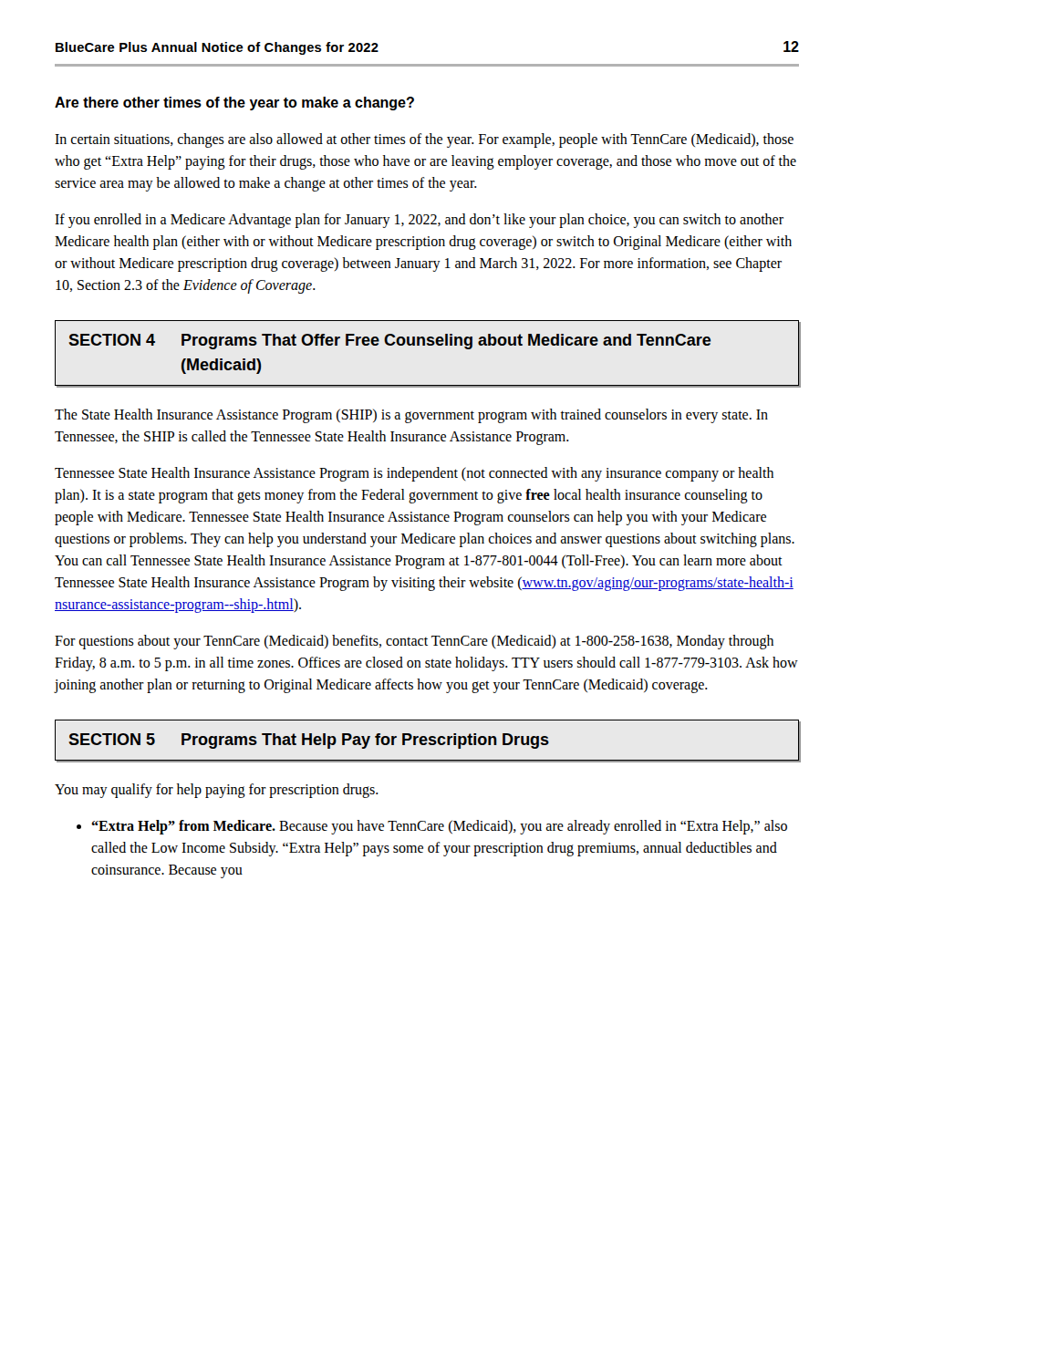BlueCare Plus Annual Notice of Changes for 2022 12
Are there other times of the year to make a change?
In certain situations, changes are also allowed at other times of the year. For example, people with TennCare (Medicaid), those who get “Extra Help” paying for their drugs, those who have or are leaving employer coverage, and those who move out of the service area may be allowed to make a change at other times of the year.
If you enrolled in a Medicare Advantage plan for January 1, 2022, and don’t like your plan choice, you can switch to another Medicare health plan (either with or without Medicare prescription drug coverage) or switch to Original Medicare (either with or without Medicare prescription drug coverage) between January 1 and March 31, 2022. For more information, see Chapter 10, Section 2.3 of the Evidence of Coverage.
SECTION 4 Programs That Offer Free Counseling about Medicare and TennCare (Medicaid)
The State Health Insurance Assistance Program (SHIP) is a government program with trained counselors in every state. In Tennessee, the SHIP is called the Tennessee State Health Insurance Assistance Program.
Tennessee State Health Insurance Assistance Program is independent (not connected with any insurance company or health plan). It is a state program that gets money from the Federal government to give free local health insurance counseling to people with Medicare. Tennessee State Health Insurance Assistance Program counselors can help you with your Medicare questions or problems. They can help you understand your Medicare plan choices and answer questions about switching plans. You can call Tennessee State Health Insurance Assistance Program at 1-877-801-0044 (Toll-Free). You can learn more about Tennessee State Health Insurance Assistance Program by visiting their website (www.tn.gov/aging/our-programs/state-health-insurance-assistance-program--ship-.html).
For questions about your TennCare (Medicaid) benefits, contact TennCare (Medicaid) at 1-800-258-1638, Monday through Friday, 8 a.m. to 5 p.m. in all time zones. Offices are closed on state holidays. TTY users should call 1-877-779-3103. Ask how joining another plan or returning to Original Medicare affects how you get your TennCare (Medicaid) coverage.
SECTION 5 Programs That Help Pay for Prescription Drugs
You may qualify for help paying for prescription drugs.
“Extra Help” from Medicare. Because you have TennCare (Medicaid), you are already enrolled in “Extra Help,” also called the Low Income Subsidy. “Extra Help” pays some of your prescription drug premiums, annual deductibles and coinsurance. Because you